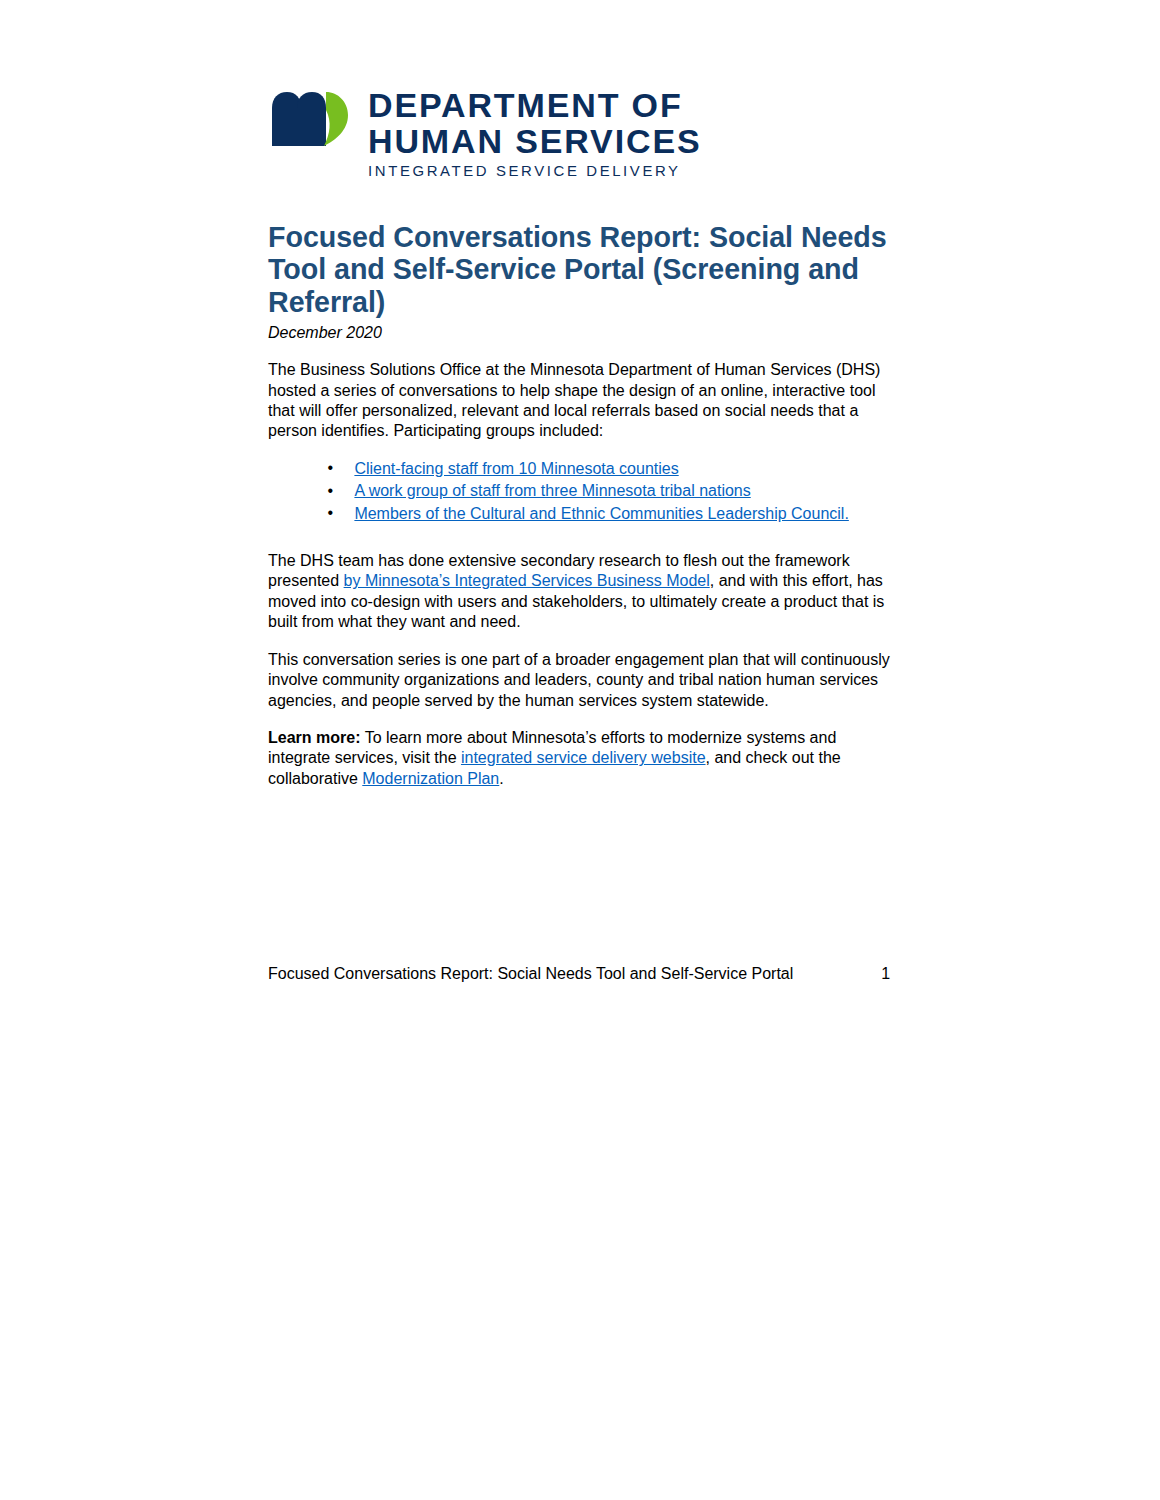DEPARTMENT OF HUMAN SERVICES INTEGRATED SERVICE DELIVERY
Focused Conversations Report: Social Needs Tool and Self-Service Portal (Screening and Referral)
December 2020
The Business Solutions Office at the Minnesota Department of Human Services (DHS) hosted a series of conversations to help shape the design of an online, interactive tool that will offer personalized, relevant and local referrals based on social needs that a person identifies. Participating groups included:
Client-facing staff from 10 Minnesota counties
A work group of staff from three Minnesota tribal nations
Members of the Cultural and Ethnic Communities Leadership Council.
The DHS team has done extensive secondary research to flesh out the framework presented by Minnesota’s Integrated Services Business Model, and with this effort, has moved into co-design with users and stakeholders, to ultimately create a product that is built from what they want and need.
This conversation series is one part of a broader engagement plan that will continuously involve community organizations and leaders, county and tribal nation human services agencies, and people served by the human services system statewide.
Learn more: To learn more about Minnesota’s efforts to modernize systems and integrate services, visit the integrated service delivery website, and check out the collaborative Modernization Plan.
Focused Conversations Report: Social Needs Tool and Self-Service Portal 1